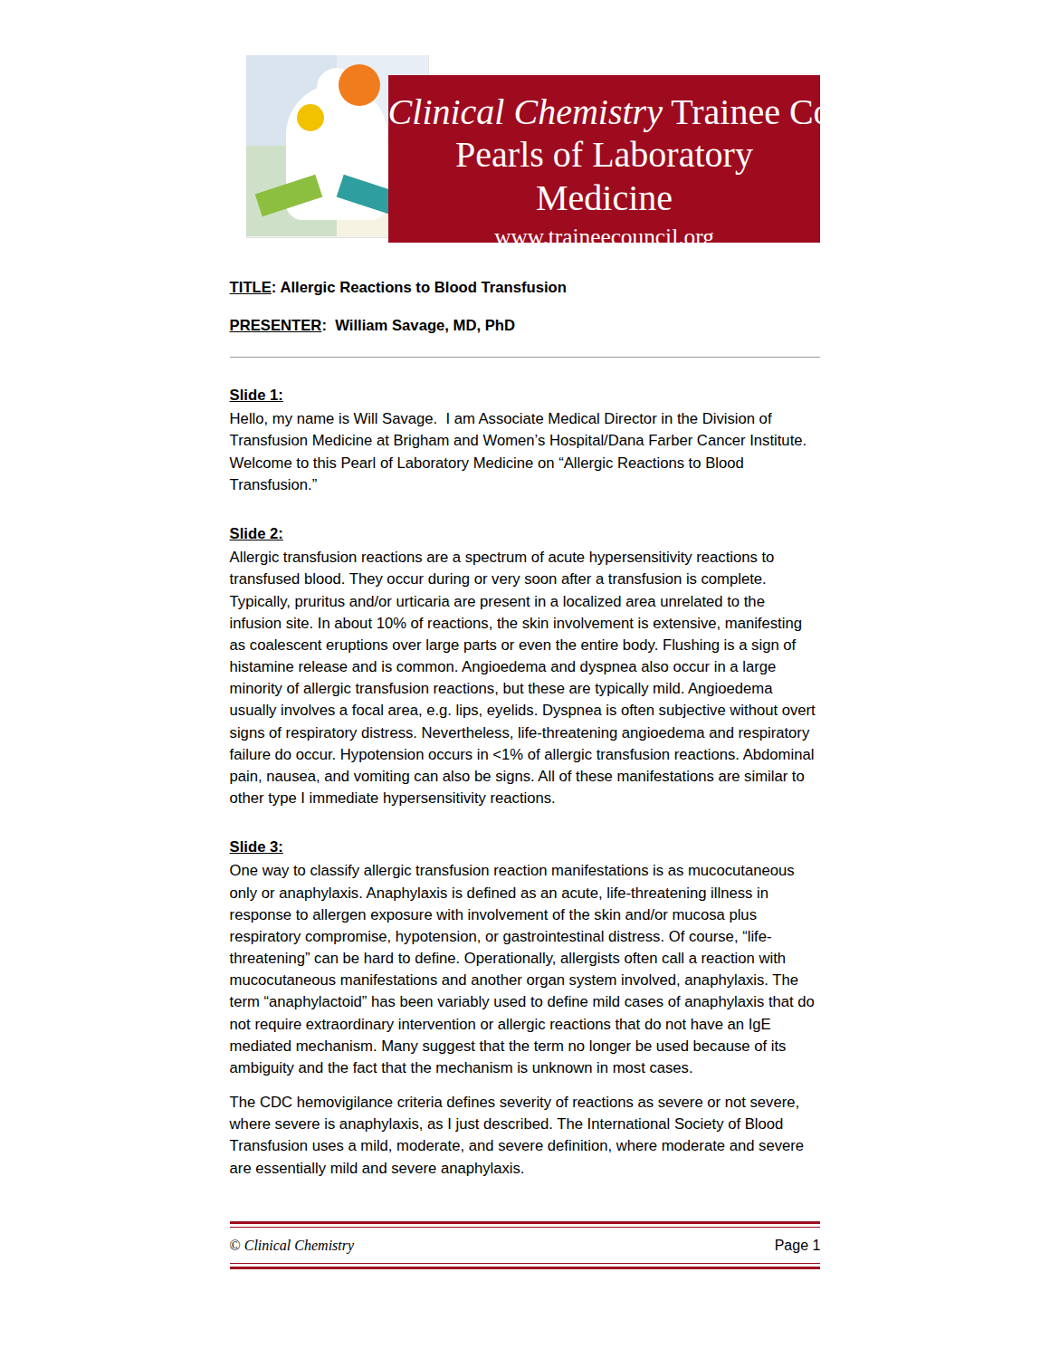Clinical Chemistry Trainee Council
Pearls of Laboratory Medicine
www.traineecouncil.org
TITLE: Allergic Reactions to Blood Transfusion
PRESENTER: William Savage, MD, PhD
Slide 1:
Hello, my name is Will Savage. I am Associate Medical Director in the Division of Transfusion Medicine at Brigham and Women’s Hospital/Dana Farber Cancer Institute. Welcome to this Pearl of Laboratory Medicine on “Allergic Reactions to Blood Transfusion.”
Slide 2:
Allergic transfusion reactions are a spectrum of acute hypersensitivity reactions to transfused blood. They occur during or very soon after a transfusion is complete. Typically, pruritus and/or urticaria are present in a localized area unrelated to the infusion site. In about 10% of reactions, the skin involvement is extensive, manifesting as coalescent eruptions over large parts or even the entire body. Flushing is a sign of histamine release and is common. Angioedema and dyspnea also occur in a large minority of allergic transfusion reactions, but these are typically mild. Angioedema usually involves a focal area, e.g. lips, eyelids. Dyspnea is often subjective without overt signs of respiratory distress. Nevertheless, life-threatening angioedema and respiratory failure do occur. Hypotension occurs in <1% of allergic transfusion reactions. Abdominal pain, nausea, and vomiting can also be signs. All of these manifestations are similar to other type I immediate hypersensitivity reactions.
Slide 3:
One way to classify allergic transfusion reaction manifestations is as mucocutaneous only or anaphylaxis. Anaphylaxis is defined as an acute, life-threatening illness in response to allergen exposure with involvement of the skin and/or mucosa plus respiratory compromise, hypotension, or gastrointestinal distress. Of course, “life-threatening” can be hard to define. Operationally, allergists often call a reaction with mucocutaneous manifestations and another organ system involved, anaphylaxis. The term “anaphylactoid” has been variably used to define mild cases of anaphylaxis that do not require extraordinary intervention or allergic reactions that do not have an IgE mediated mechanism. Many suggest that the term no longer be used because of its ambiguity and the fact that the mechanism is unknown in most cases.
The CDC hemovigilance criteria defines severity of reactions as severe or not severe, where severe is anaphylaxis, as I just described. The International Society of Blood Transfusion uses a mild, moderate, and severe definition, where moderate and severe are essentially mild and severe anaphylaxis.
© Clinical Chemistry
Page 1